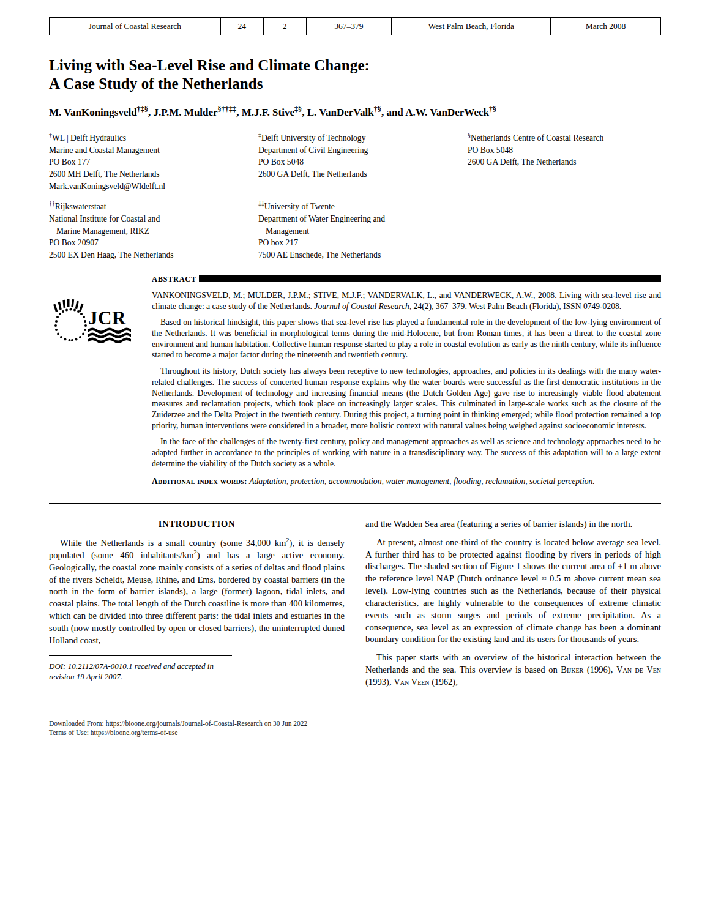| Journal of Coastal Research | 24 | 2 | 367–379 | West Palm Beach, Florida | March 2008 |
Living with Sea-Level Rise and Climate Change:
A Case Study of the Netherlands
M. VanKoningsveld†‡§, J.P.M. Mulder§††‡‡, M.J.F. Stive‡§, L. VanDerValk†§, and A.W. VanDerWeck†§
†WL | Delft Hydraulics
Marine and Coastal Management
PO Box 177
2600 MH Delft, The Netherlands
Mark.vanKoningsveld@Wldelft.nl
‡Delft University of Technology
Department of Civil Engineering
PO Box 5048
2600 GA Delft, The Netherlands
§Netherlands Centre of Coastal Research
PO Box 5048
2600 GA Delft, The Netherlands
††Rijkswaterstaat
National Institute for Coastal and
Marine Management, RIKZ
PO Box 20907
2500 EX Den Haag, The Netherlands
‡‡University of Twente
Department of Water Engineering and
Management
PO box 217
7500 AE Enschede, The Netherlands
JCR
ABSTRACT
VANKONINGSVELD, M.; MULDER, J.P.M.; STIVE, M.J.F.; VANDERVALK, L., and VANDERWECK, A.W., 2008. Living with sea-level rise and climate change: a case study of the Netherlands. Journal of Coastal Research, 24(2), 367–379. West Palm Beach (Florida), ISSN 0749-0208.
Based on historical hindsight, this paper shows that sea-level rise has played a fundamental role in the development of the low-lying environment of the Netherlands. It was beneficial in morphological terms during the mid-Holocene, but from Roman times, it has been a threat to the coastal zone environment and human habitation. Collective human response started to play a role in coastal evolution as early as the ninth century, while its influence started to become a major factor during the nineteenth and twentieth century.
Throughout its history, Dutch society has always been receptive to new technologies, approaches, and policies in its dealings with the many water-related challenges. The success of concerted human response explains why the water boards were successful as the first democratic institutions in the Netherlands. Development of technology and increasing financial means (the Dutch Golden Age) gave rise to increasingly viable flood abatement measures and reclamation projects, which took place on increasingly larger scales. This culminated in large-scale works such as the closure of the Zuiderzee and the Delta Project in the twentieth century. During this project, a turning point in thinking emerged; while flood protection remained a top priority, human interventions were considered in a broader, more holistic context with natural values being weighed against socioeconomic interests.
In the face of the challenges of the twenty-first century, policy and management approaches as well as science and technology approaches need to be adapted further in accordance to the principles of working with nature in a transdisciplinary way. The success of this adaptation will to a large extent determine the viability of the Dutch society as a whole.
Additional index words: Adaptation, protection, accommodation, water management, flooding, reclamation, societal perception.
Introduction
While the Netherlands is a small country (some 34,000 km2), it is densely populated (some 460 inhabitants/km2) and has a large active economy. Geologically, the coastal zone mainly consists of a series of deltas and flood plains of the rivers Scheldt, Meuse, Rhine, and Ems, bordered by coastal barriers (in the north in the form of barrier islands), a large (former) lagoon, tidal inlets, and coastal plains. The total length of the Dutch coastline is more than 400 kilometres, which can be divided into three different parts: the tidal inlets and estuaries in the south (now mostly controlled by open or closed barriers), the uninterrupted duned Holland coast,
DOI: 10.2112/07A-0010.1 received and accepted in revision 19 April 2007.
and the Wadden Sea area (featuring a series of barrier islands) in the north.
At present, almost one-third of the country is located below average sea level. A further third has to be protected against flooding by rivers in periods of high discharges. The shaded section of Figure 1 shows the current area of +1 m above the reference level NAP (Dutch ordnance level ≈ 0.5 m above current mean sea level). Low-lying countries such as the Netherlands, because of their physical characteristics, are highly vulnerable to the consequences of extreme climatic events such as storm surges and periods of extreme precipitation. As a consequence, sea level as an expression of climate change has been a dominant boundary condition for the existing land and its users for thousands of years.
This paper starts with an overview of the historical interaction between the Netherlands and the sea. This overview is based on Bijker (1996), Van de Ven (1993), Van Veen (1962),
Downloaded From: https://bioone.org/journals/Journal-of-Coastal-Research on 30 Jun 2022
Terms of Use: https://bioone.org/terms-of-use